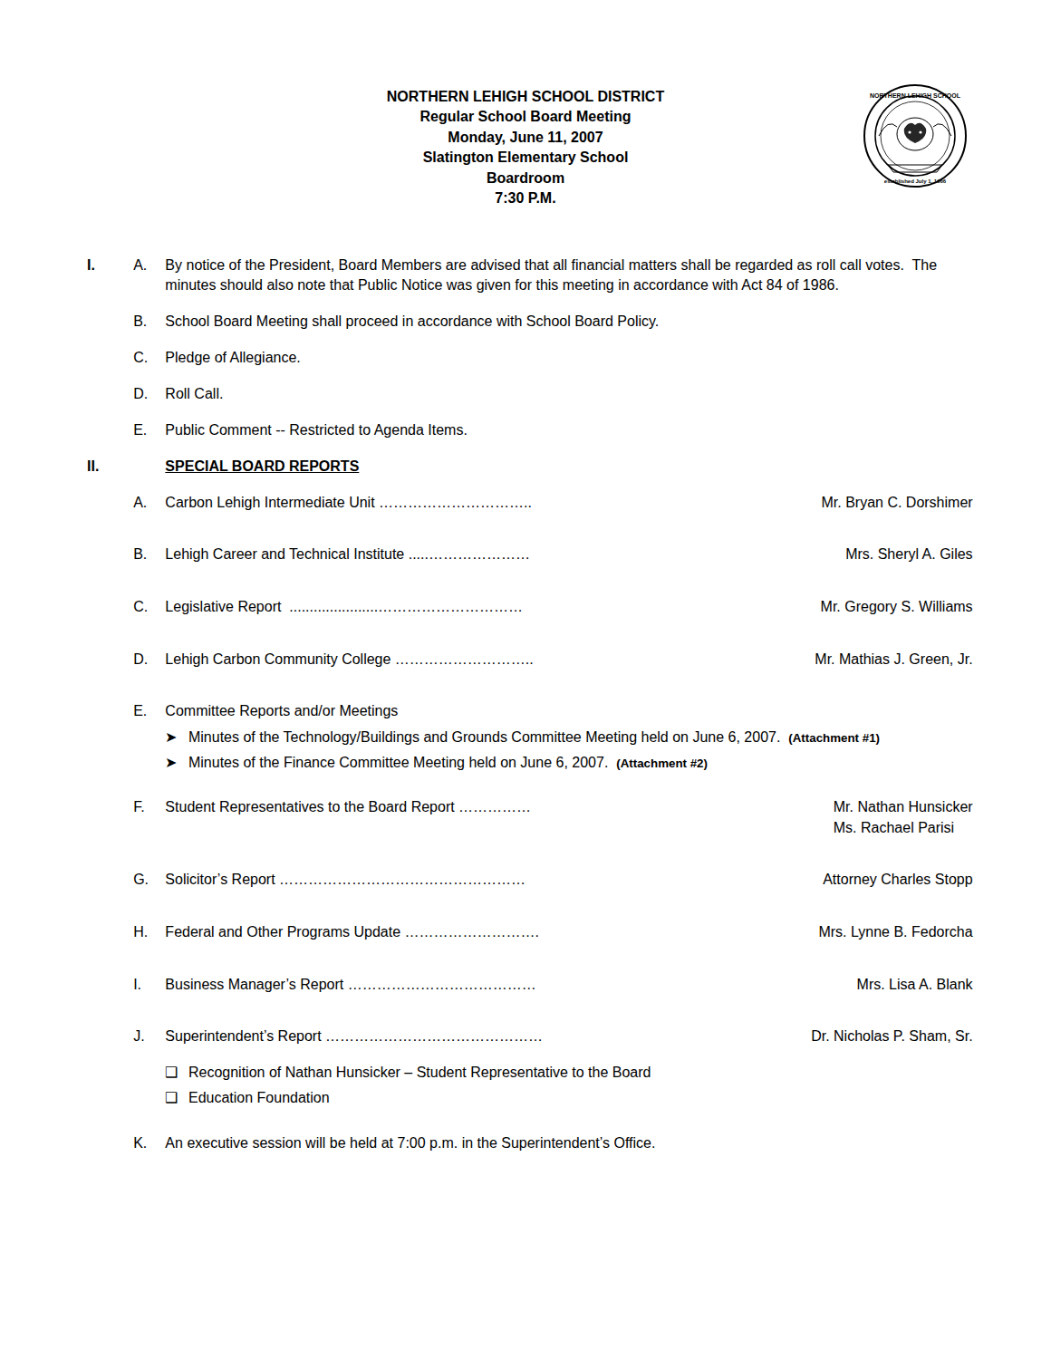NORTHERN LEHIGH SCHOOL DISTRICT
Regular School Board Meeting
Monday, June 11, 2007
Slatington Elementary School
Boardroom
7:30 P.M.
NORTHERN LEHIGH SCHOOL established July 1, 1966
I.
A.
By notice of the President, Board Members are advised that all financial matters shall be regarded as roll call votes. The minutes should also note that Public Notice was given for this meeting in accordance with Act 84 of 1986.
B.
School Board Meeting shall proceed in accordance with School Board Policy.
C.
Pledge of Allegiance.
D.
Roll Call.
E.
Public Comment -- Restricted to Agenda Items.
II.
SPECIAL BOARD REPORTS
A.
Carbon Lehigh Intermediate Unit ………………………….. Mr. Bryan C. Dorshimer
B.
Lehigh Career and Technical Institute .....………………… Mrs. Sheryl A. Giles
C.
Legislative Report ......................………………………… Mr. Gregory S. Williams
D.
Lehigh Carbon Community College ……………………….. Mr. Mathias J. Green, Jr.
E.
Committee Reports and/or Meetings
Minutes of the Technology/Buildings and Grounds Committee Meeting held on June 6, 2007. (Attachment #1)
Minutes of the Finance Committee Meeting held on June 6, 2007. (Attachment #2)
F.
Student Representatives to the Board Report …………… Mr. Nathan Hunsicker
Ms. Rachael Parisi
G.
Solicitor’s Report …………………………………………… Attorney Charles Stopp
H.
Federal and Other Programs Update ………………………. Mrs. Lynne B. Fedorcha
I.
Business Manager’s Report ………………………………… Mrs. Lisa A. Blank
J.
Superintendent’s Report ……………………………………… Dr. Nicholas P. Sham, Sr.
Recognition of Nathan Hunsicker – Student Representative to the Board
Education Foundation
K.
An executive session will be held at 7:00 p.m. in the Superintendent’s Office.